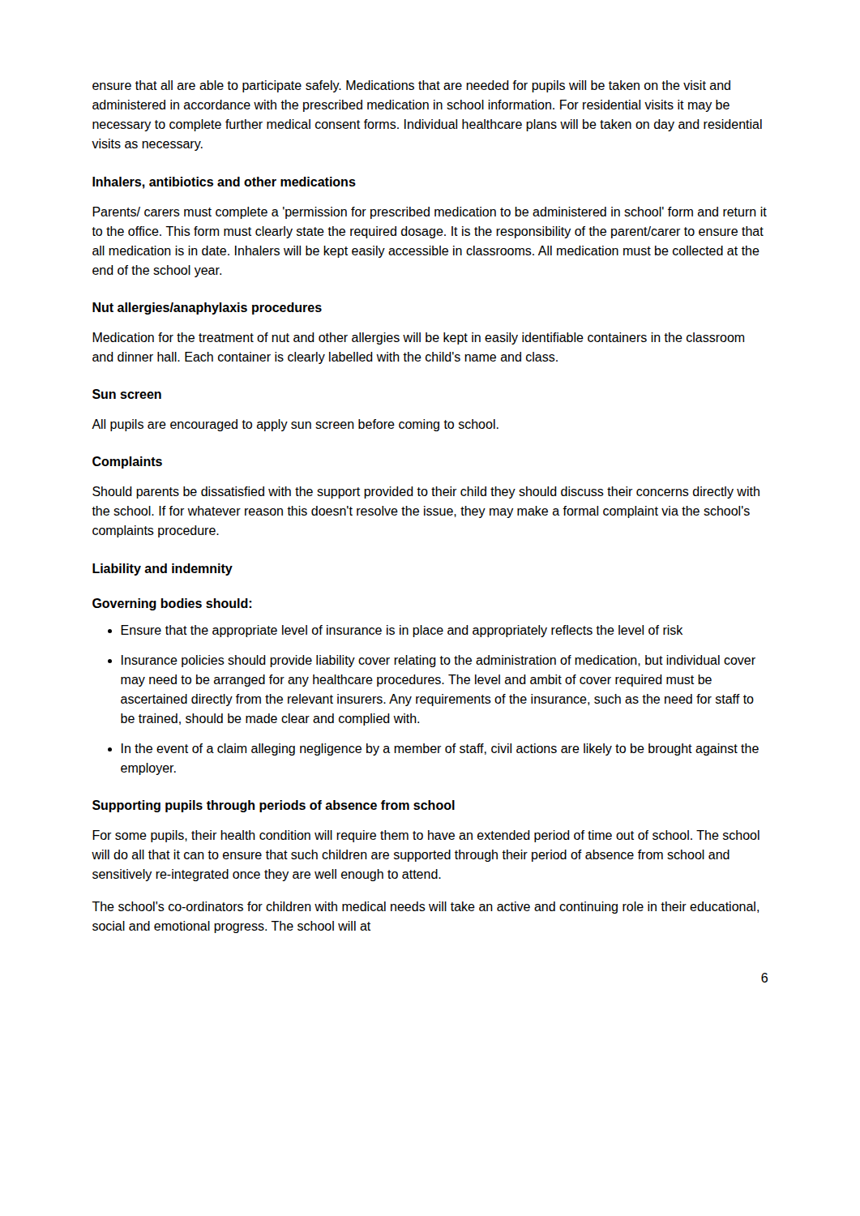ensure that all are able to participate safely. Medications that are needed for pupils will be taken on the visit and administered in accordance with the prescribed medication in school information. For residential visits it may be necessary to complete further medical consent forms. Individual healthcare plans will be taken on day and residential visits as necessary.
Inhalers, antibiotics and other medications
Parents/ carers must complete a 'permission for prescribed medication to be administered in school' form and return it to the office. This form must clearly state the required dosage. It is the responsibility of the parent/carer to ensure that all medication is in date. Inhalers will be kept easily accessible in classrooms. All medication must be collected at the end of the school year.
Nut allergies/anaphylaxis procedures
Medication for the treatment of nut and other allergies will be kept in easily identifiable containers in the classroom and dinner hall. Each container is clearly labelled with the child's name and class.
Sun screen
All pupils are encouraged to apply sun screen before coming to school.
Complaints
Should parents be dissatisfied with the support provided to their child they should discuss their concerns directly with the school. If for whatever reason this doesn't resolve the issue, they may make a formal complaint via the school's complaints procedure.
Liability and indemnity
Governing bodies should:
Ensure that the appropriate level of insurance is in place and appropriately reflects the level of risk
Insurance policies should provide liability cover relating to the administration of medication, but individual cover may need to be arranged for any healthcare procedures. The level and ambit of cover required must be ascertained directly from the relevant insurers. Any requirements of the insurance, such as the need for staff to be trained, should be made clear and complied with.
In the event of a claim alleging negligence by a member of staff, civil actions are likely to be brought against the employer.
Supporting pupils through periods of absence from school
For some pupils, their health condition will require them to have an extended period of time out of school. The school will do all that it can to ensure that such children are supported through their period of absence from school and sensitively re-integrated once they are well enough to attend.
The school's co-ordinators for children with medical needs will take an active and continuing role in their educational, social and emotional progress. The school will at
6